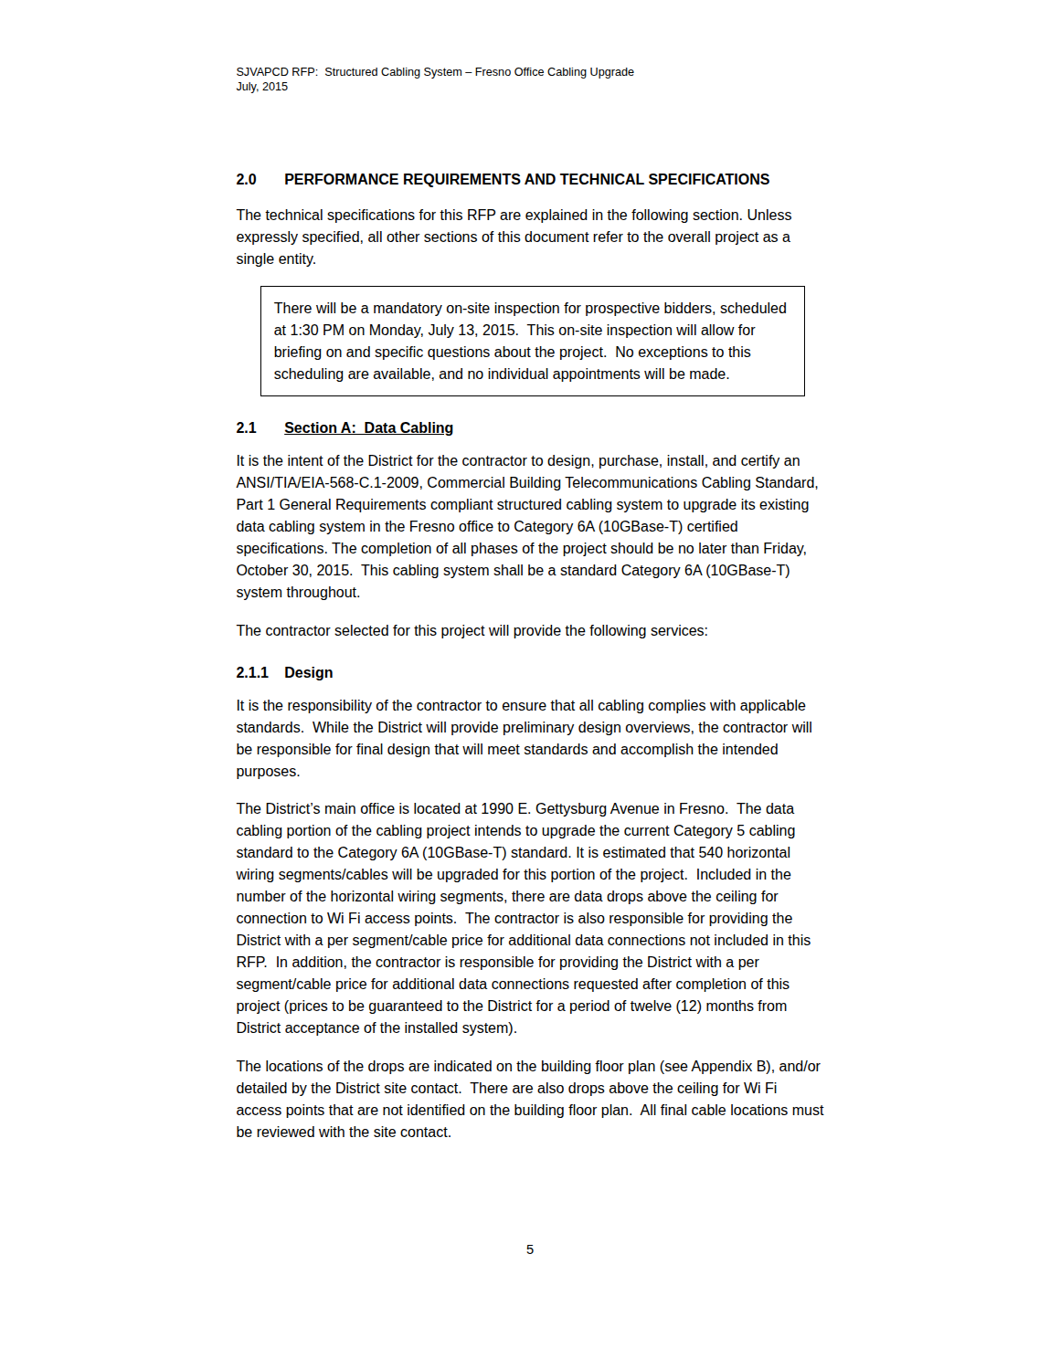SJVAPCD RFP: Structured Cabling System – Fresno Office Cabling Upgrade
July, 2015
2.0 PERFORMANCE REQUIREMENTS AND TECHNICAL SPECIFICATIONS
The technical specifications for this RFP are explained in the following section. Unless expressly specified, all other sections of this document refer to the overall project as a single entity.
There will be a mandatory on-site inspection for prospective bidders, scheduled at 1:30 PM on Monday, July 13, 2015. This on-site inspection will allow for briefing on and specific questions about the project. No exceptions to this scheduling are available, and no individual appointments will be made.
2.1 Section A: Data Cabling
It is the intent of the District for the contractor to design, purchase, install, and certify an ANSI/TIA/EIA-568-C.1-2009, Commercial Building Telecommunications Cabling Standard, Part 1 General Requirements compliant structured cabling system to upgrade its existing data cabling system in the Fresno office to Category 6A (10GBase-T) certified specifications. The completion of all phases of the project should be no later than Friday, October 30, 2015. This cabling system shall be a standard Category 6A (10GBase-T) system throughout.
The contractor selected for this project will provide the following services:
2.1.1 Design
It is the responsibility of the contractor to ensure that all cabling complies with applicable standards. While the District will provide preliminary design overviews, the contractor will be responsible for final design that will meet standards and accomplish the intended purposes.
The District’s main office is located at 1990 E. Gettysburg Avenue in Fresno. The data cabling portion of the cabling project intends to upgrade the current Category 5 cabling standard to the Category 6A (10GBase-T) standard. It is estimated that 540 horizontal wiring segments/cables will be upgraded for this portion of the project. Included in the number of the horizontal wiring segments, there are data drops above the ceiling for connection to Wi Fi access points. The contractor is also responsible for providing the District with a per segment/cable price for additional data connections not included in this RFP. In addition, the contractor is responsible for providing the District with a per segment/cable price for additional data connections requested after completion of this project (prices to be guaranteed to the District for a period of twelve (12) months from District acceptance of the installed system).
The locations of the drops are indicated on the building floor plan (see Appendix B), and/or detailed by the District site contact. There are also drops above the ceiling for Wi Fi access points that are not identified on the building floor plan. All final cable locations must be reviewed with the site contact.
5